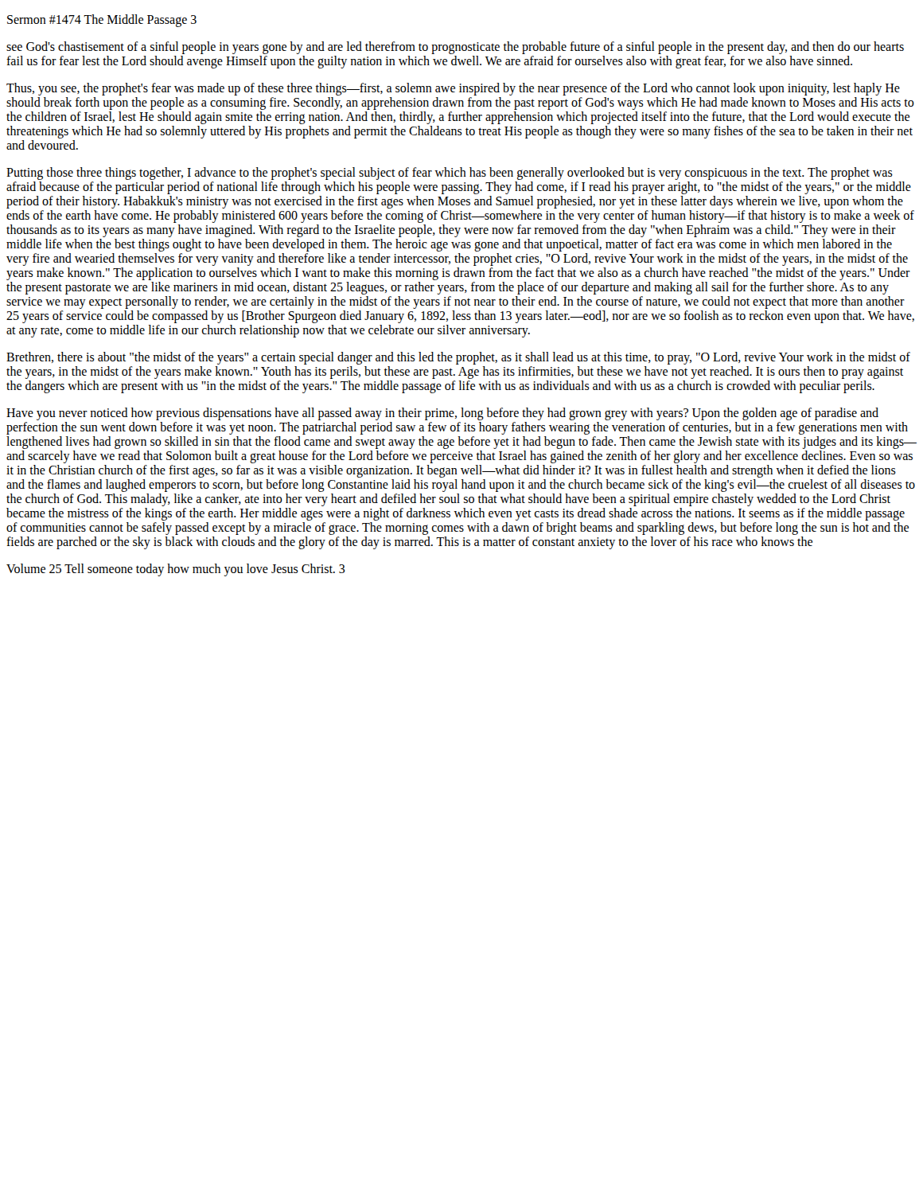Sermon #1474 The Middle Passage 3
see God's chastisement of a sinful people in years gone by and are led therefrom to prognosticate the probable future of a sinful people in the present day, and then do our hearts fail us for fear lest the Lord should avenge Himself upon the guilty nation in which we dwell. We are afraid for ourselves also with great fear, for we also have sinned.
Thus, you see, the prophet's fear was made up of these three things—first, a solemn awe inspired by the near presence of the Lord who cannot look upon iniquity, lest haply He should break forth upon the people as a consuming fire. Secondly, an apprehension drawn from the past report of God's ways which He had made known to Moses and His acts to the children of Israel, lest He should again smite the erring nation. And then, thirdly, a further apprehension which projected itself into the future, that the Lord would execute the threatenings which He had so solemnly uttered by His prophets and permit the Chaldeans to treat His people as though they were so many fishes of the sea to be taken in their net and devoured.
Putting those three things together, I advance to the prophet's special subject of fear which has been generally overlooked but is very conspicuous in the text. The prophet was afraid because of the particular period of national life through which his people were passing. They had come, if I read his prayer aright, to "the midst of the years," or the middle period of their history. Habakkuk's ministry was not exercised in the first ages when Moses and Samuel prophesied, nor yet in these latter days wherein we live, upon whom the ends of the earth have come. He probably ministered 600 years before the coming of Christ—somewhere in the very center of human history—if that history is to make a week of thousands as to its years as many have imagined. With regard to the Israelite people, they were now far removed from the day "when Ephraim was a child." They were in their middle life when the best things ought to have been developed in them. The heroic age was gone and that unpoetical, matter of fact era was come in which men labored in the very fire and wearied themselves for very vanity and therefore like a tender intercessor, the prophet cries, "O Lord, revive Your work in the midst of the years, in the midst of the years make known." The application to ourselves which I want to make this morning is drawn from the fact that we also as a church have reached "the midst of the years." Under the present pastorate we are like mariners in mid ocean, distant 25 leagues, or rather years, from the place of our departure and making all sail for the further shore. As to any service we may expect personally to render, we are certainly in the midst of the years if not near to their end. In the course of nature, we could not expect that more than another 25 years of service could be compassed by us [Brother Spurgeon died January 6, 1892, less than 13 years later.—eod], nor are we so foolish as to reckon even upon that. We have, at any rate, come to middle life in our church relationship now that we celebrate our silver anniversary.
Brethren, there is about "the midst of the years" a certain special danger and this led the prophet, as it shall lead us at this time, to pray, "O Lord, revive Your work in the midst of the years, in the midst of the years make known." Youth has its perils, but these are past. Age has its infirmities, but these we have not yet reached. It is ours then to pray against the dangers which are present with us "in the midst of the years." The middle passage of life with us as individuals and with us as a church is crowded with peculiar perils.
Have you never noticed how previous dispensations have all passed away in their prime, long before they had grown grey with years? Upon the golden age of paradise and perfection the sun went down before it was yet noon. The patriarchal period saw a few of its hoary fathers wearing the veneration of centuries, but in a few generations men with lengthened lives had grown so skilled in sin that the flood came and swept away the age before yet it had begun to fade. Then came the Jewish state with its judges and its kings—and scarcely have we read that Solomon built a great house for the Lord before we perceive that Israel has gained the zenith of her glory and her excellence declines. Even so was it in the Christian church of the first ages, so far as it was a visible organization. It began well—what did hinder it? It was in fullest health and strength when it defied the lions and the flames and laughed emperors to scorn, but before long Constantine laid his royal hand upon it and the church became sick of the king's evil—the cruelest of all diseases to the church of God. This malady, like a canker, ate into her very heart and defiled her soul so that what should have been a spiritual empire chastely wedded to the Lord Christ became the mistress of the kings of the earth. Her middle ages were a night of darkness which even yet casts its dread shade across the nations. It seems as if the middle passage of communities cannot be safely passed except by a miracle of grace. The morning comes with a dawn of bright beams and sparkling dews, but before long the sun is hot and the fields are parched or the sky is black with clouds and the glory of the day is marred. This is a matter of constant anxiety to the lover of his race who knows the
Volume 25 Tell someone today how much you love Jesus Christ. 3